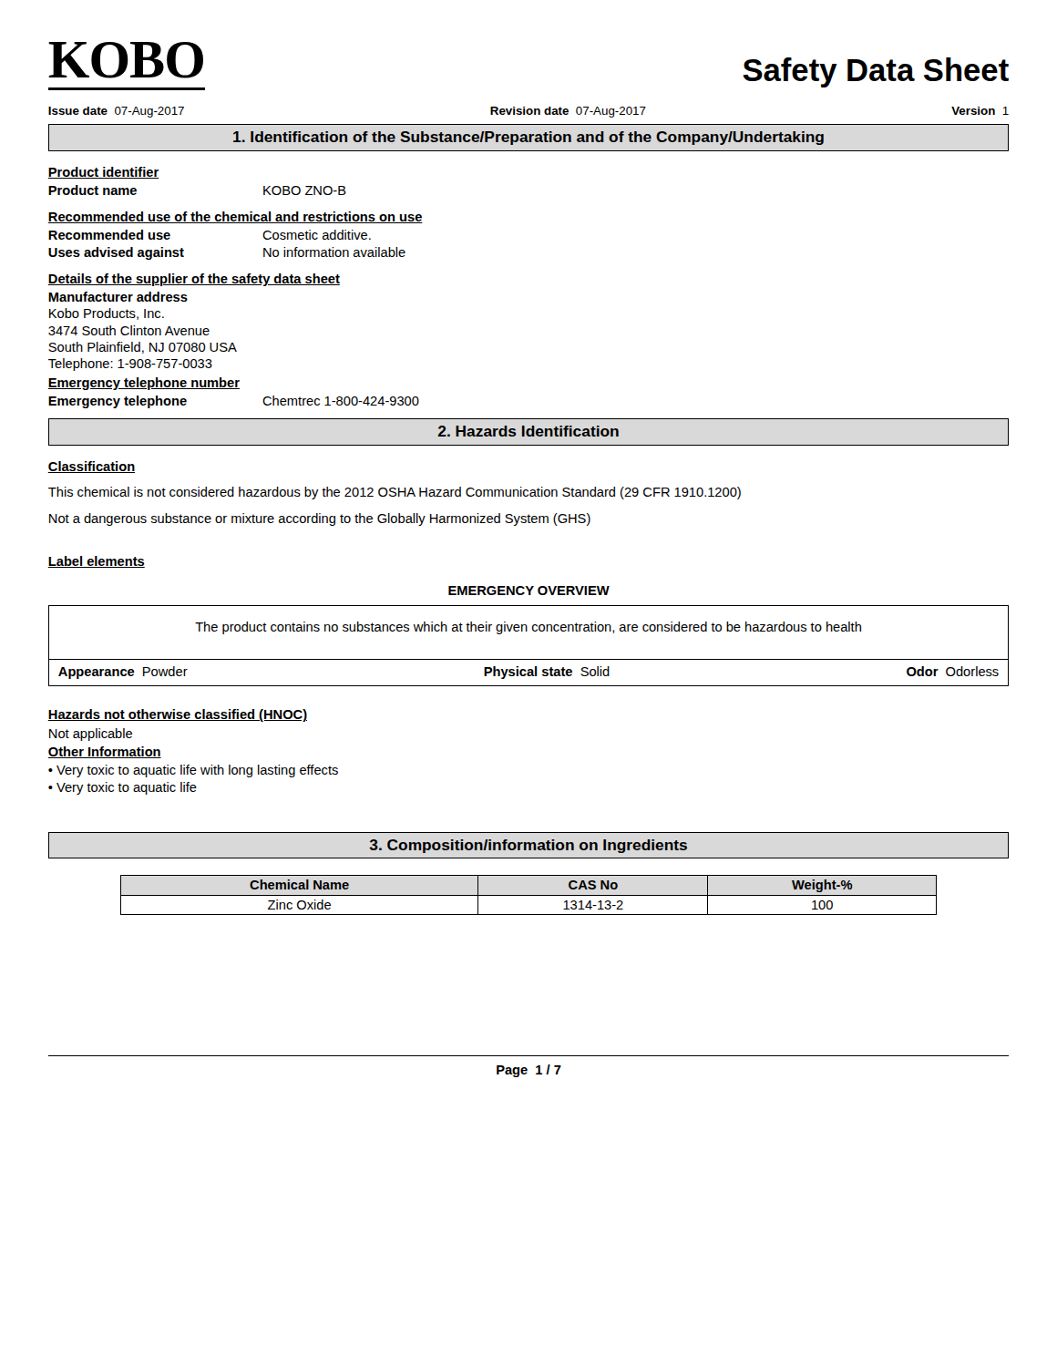KOBO
Safety Data Sheet
Issue date 07-Aug-2017
Revision date 07-Aug-2017
Version 1
1. Identification of the Substance/Preparation and of the Company/Undertaking
Product identifier
Product name
KOBO ZNO-B
Recommended use of the chemical and restrictions on use
Recommended use
Cosmetic additive.
Uses advised against
No information available
Details of the supplier of the safety data sheet
Manufacturer address
Kobo Products, Inc.
3474 South Clinton Avenue
South Plainfield, NJ 07080 USA
Telephone: 1-908-757-0033
Emergency telephone number
Emergency telephone
Chemtrec 1-800-424-9300
2. Hazards Identification
Classification
This chemical is not considered hazardous by the 2012 OSHA Hazard Communication Standard (29 CFR 1910.1200)
Not a dangerous substance or mixture according to the Globally Harmonized System (GHS)
Label elements
EMERGENCY OVERVIEW
The product contains no substances which at their given concentration, are considered to be hazardous to health
Appearance Powder Physical state Solid Odor Odorless
Hazards not otherwise classified (HNOC)
Not applicable
Other Information
Very toxic to aquatic life with long lasting effects
Very toxic to aquatic life
3. Composition/information on Ingredients
| Chemical Name | CAS No | Weight-% |
| --- | --- | --- |
| Zinc Oxide | 1314-13-2 | 100 |
Page 1 / 7